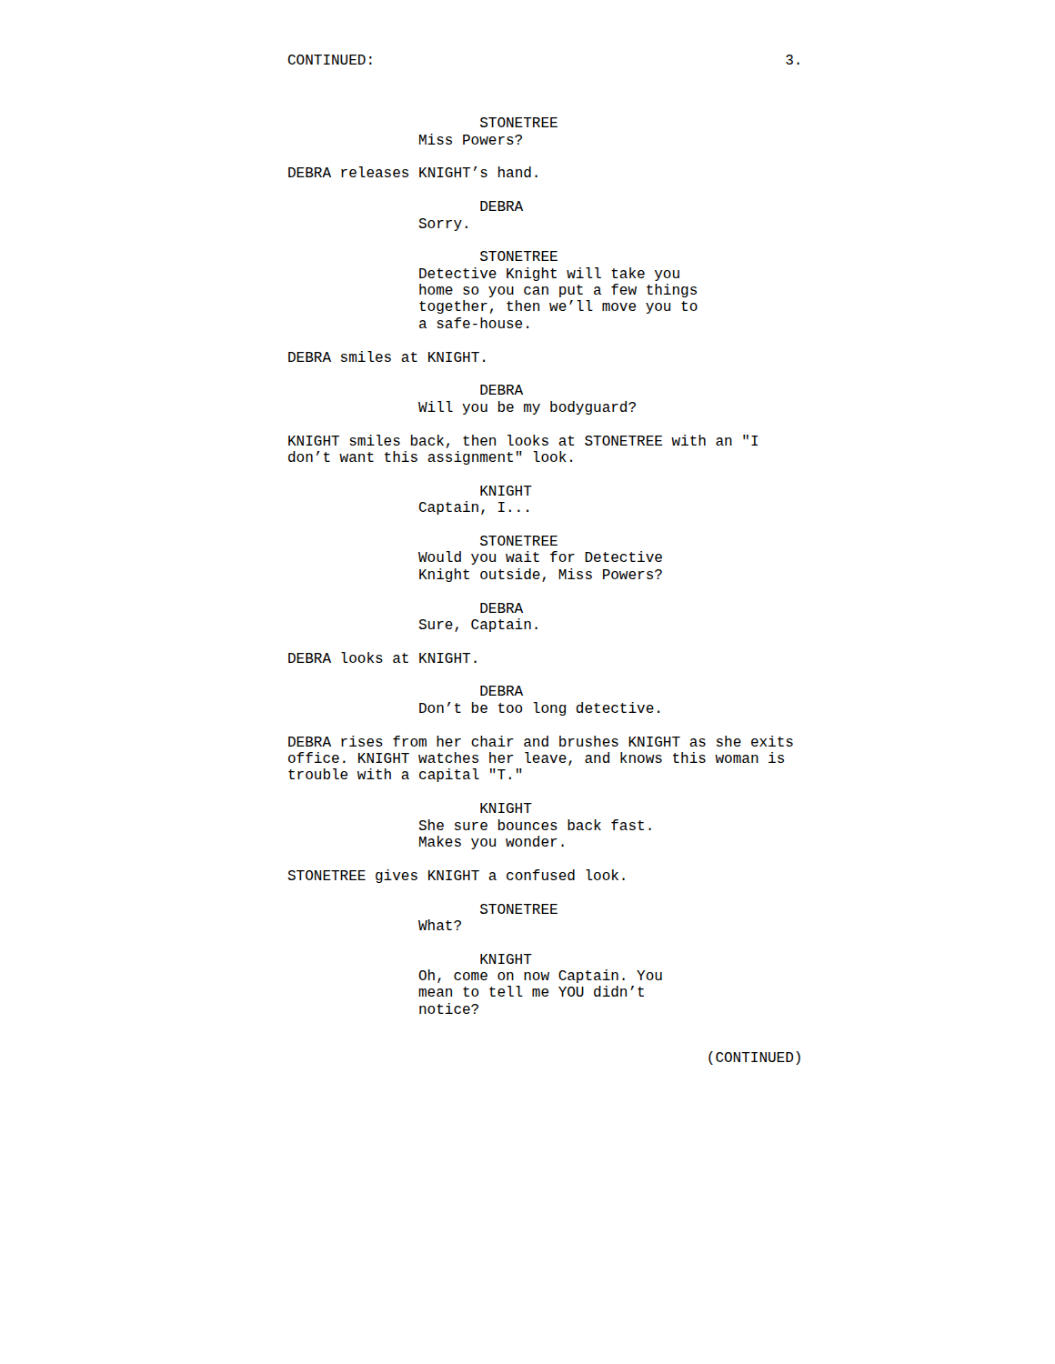CONTINUED: 3.
STONETREE
Miss Powers?
DEBRA releases KNIGHT’s hand.
DEBRA
Sorry.
STONETREE
Detective Knight will take you home so you can put a few things together, then we’ll move you to a safe-house.
DEBRA smiles at KNIGHT.
DEBRA
Will you be my bodyguard?
KNIGHT smiles back, then looks at STONETREE with an "I don’t want this assignment" look.
KNIGHT
Captain, I...
STONETREE
Would you wait for Detective Knight outside, Miss Powers?
DEBRA
Sure, Captain.
DEBRA looks at KNIGHT.
DEBRA
Don’t be too long detective.
DEBRA rises from her chair and brushes KNIGHT as she exits office. KNIGHT watches her leave, and knows this woman is trouble with a capital "T."
KNIGHT
She sure bounces back fast. Makes you wonder.
STONETREE gives KNIGHT a confused look.
STONETREE
What?
KNIGHT
Oh, come on now Captain. You mean to tell me YOU didn’t notice?
(CONTINUED)